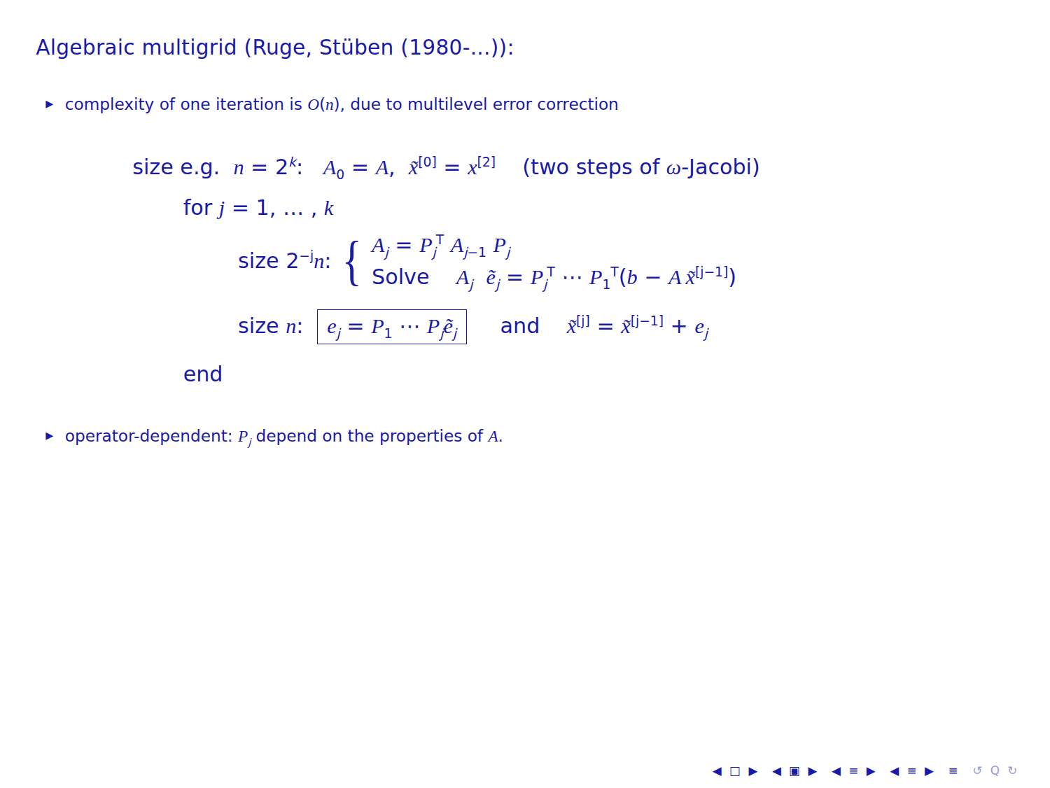Algebraic multigrid (Ruge, Stüben (1980-...)):
complexity of one iteration is O(n), due to multilevel error correction
size e.g. n = 2k: A0 = A, x̃[0] = x[2] (two steps of ω-Jacobi)
for j = 1, … , k
size 2−jn: {
Aj = PjT Aj−1 Pj
Solve Aj ẽj = PjT ⋯ P1T(b − A x̃[j−1])
size n: ej = P1 ⋯ Pjẽj and x̃[j] = x̃[j−1] + ej
end
operator-dependent: Pj depend on the properties of A.
◀ □ ▶ ◀ ▣ ▶ ◀ ≡ ▶ ◀ ≡ ▶ ≡ ↺ Q ↻